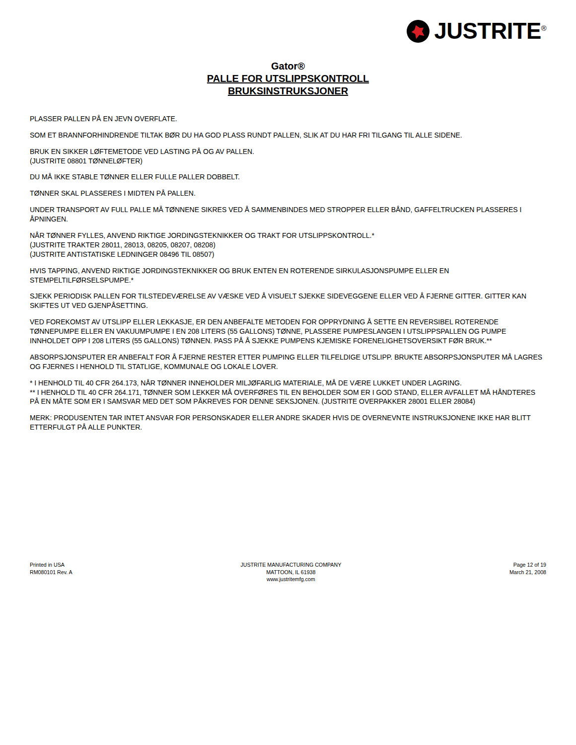JUSTRITE®
Gator® PALLE FOR UTSLIPPSKONTROLL BRUKSINSTRUKSJONER
Plasser pallen på en jevn overflate.
Som et brannforhindrende tiltak bør du ha god plass rundt pallen, slik at du har fri tilgang til alle sidene.
Bruk en sikker løftemetode ved lasting på og av pallen.
(Justrite 08801 tønneløfter)
Du må ikke stable tønner eller fulle paller dobbelt.
Tønner skal plasseres i midten på pallen.
Under transport av full palle må tønnene sikres ved å sammenbindes med stropper eller bånd, gaffeltrucken plasseres i åpningen.
Når tønner fylles, anvend riktige jordingsteknikker og trakt for utslippskontroll.*
(Justrite trakter 28011, 28013, 08205, 08207, 08208)
(Justrite antistatiske ledninger 08496 til 08507)
Hvis tapping, anvend riktige jordingsteknikker og bruk enten en roterende sirkulasjonspumpe eller en stempeltilførselspumpe.*
Sjekk periodisk pallen for tilstedeværelse av væske ved å visuelt sjekke sideveggene eller ved å fjerne gitter. Gitter kan skiftes ut ved gjenpåsetting.
Ved forekomst av utslipp eller lekkasje, er den anbefalte metoden for opprydning å sette en reversibel roterende tønnepumpe eller en vakuumpumpe i en 208 liters (55 gallons) tønne, plassere pumpeslangen i utslippspallen og pumpe innholdet opp i 208 liters (55 gallons) tønnen. Pass på å sjekke pumpens kjemiske forenelighetsoversikt før bruk.**
Absorpsjonsputer er anbefalt for å fjerne rester etter pumping eller tilfeldige utslipp. Brukte absorpsjonsputer må lagres og fjernes i henhold til statlige, kommunale og lokale lover.
* I henhold til 40 CFR 264.173, når tønner inneholder miljøfarlig materiale, må de være lukket under lagring.
** I henhold til 40 CFR 264.171, tønner som lekker må overføres til en beholder som er i god stand, eller avfallet må håndteres på en måte som er i samsvar med det som påkreves for denne seksjonen. (Justrite overpakker 28001 eller 28084)
Merk: Produsenten tar intet ansvar for personskader eller andre skader hvis de overnevnte instruksjonene ikke har blitt etterfulgt på alle punkter.
Printed in USA
RM080101 Rev. A
JUSTRITE MANUFACTURING COMPANY
MATTOON, IL 61938
www.justritemfg.com
Page 12 of 19
March 21, 2008